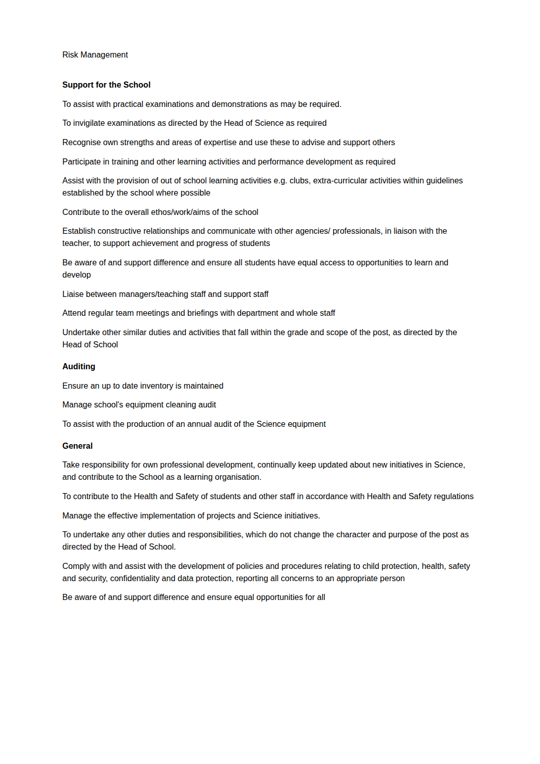Risk Management
Support for the School
To assist with practical examinations and demonstrations as may be required.
To invigilate examinations as directed by the Head of Science as required
Recognise own strengths and areas of expertise and use these to advise and support others
Participate in training and other learning activities and performance development as required
Assist with the provision of out of school learning activities e.g. clubs, extra-curricular activities within guidelines established by the school where possible
Contribute to the overall ethos/work/aims of the school
Establish constructive relationships and communicate with other agencies/ professionals, in liaison with the teacher, to support achievement and progress of students
Be aware of and support difference and ensure all students have equal access to opportunities to learn and develop
Liaise between managers/teaching staff and support staff
Attend regular team meetings and briefings with department and whole staff
Undertake other similar duties and activities that fall within the grade and scope of the post, as directed by the Head of School
Auditing
Ensure an up to date inventory is maintained
Manage school's equipment cleaning audit
To assist with the production of an annual audit of the Science equipment
General
Take responsibility for own professional development, continually keep updated about new initiatives in Science, and contribute to the School as a learning organisation.
To contribute to the Health and Safety of students and other staff in accordance with Health and Safety regulations
Manage the effective implementation of projects and Science initiatives.
To undertake any other duties and responsibilities, which do not change the character and purpose of the post as directed by the Head of School.
Comply with and assist with the development of policies and procedures relating to child protection, health, safety and security, confidentiality and data protection, reporting all concerns to an appropriate person
Be aware of and support difference and ensure equal opportunities for all